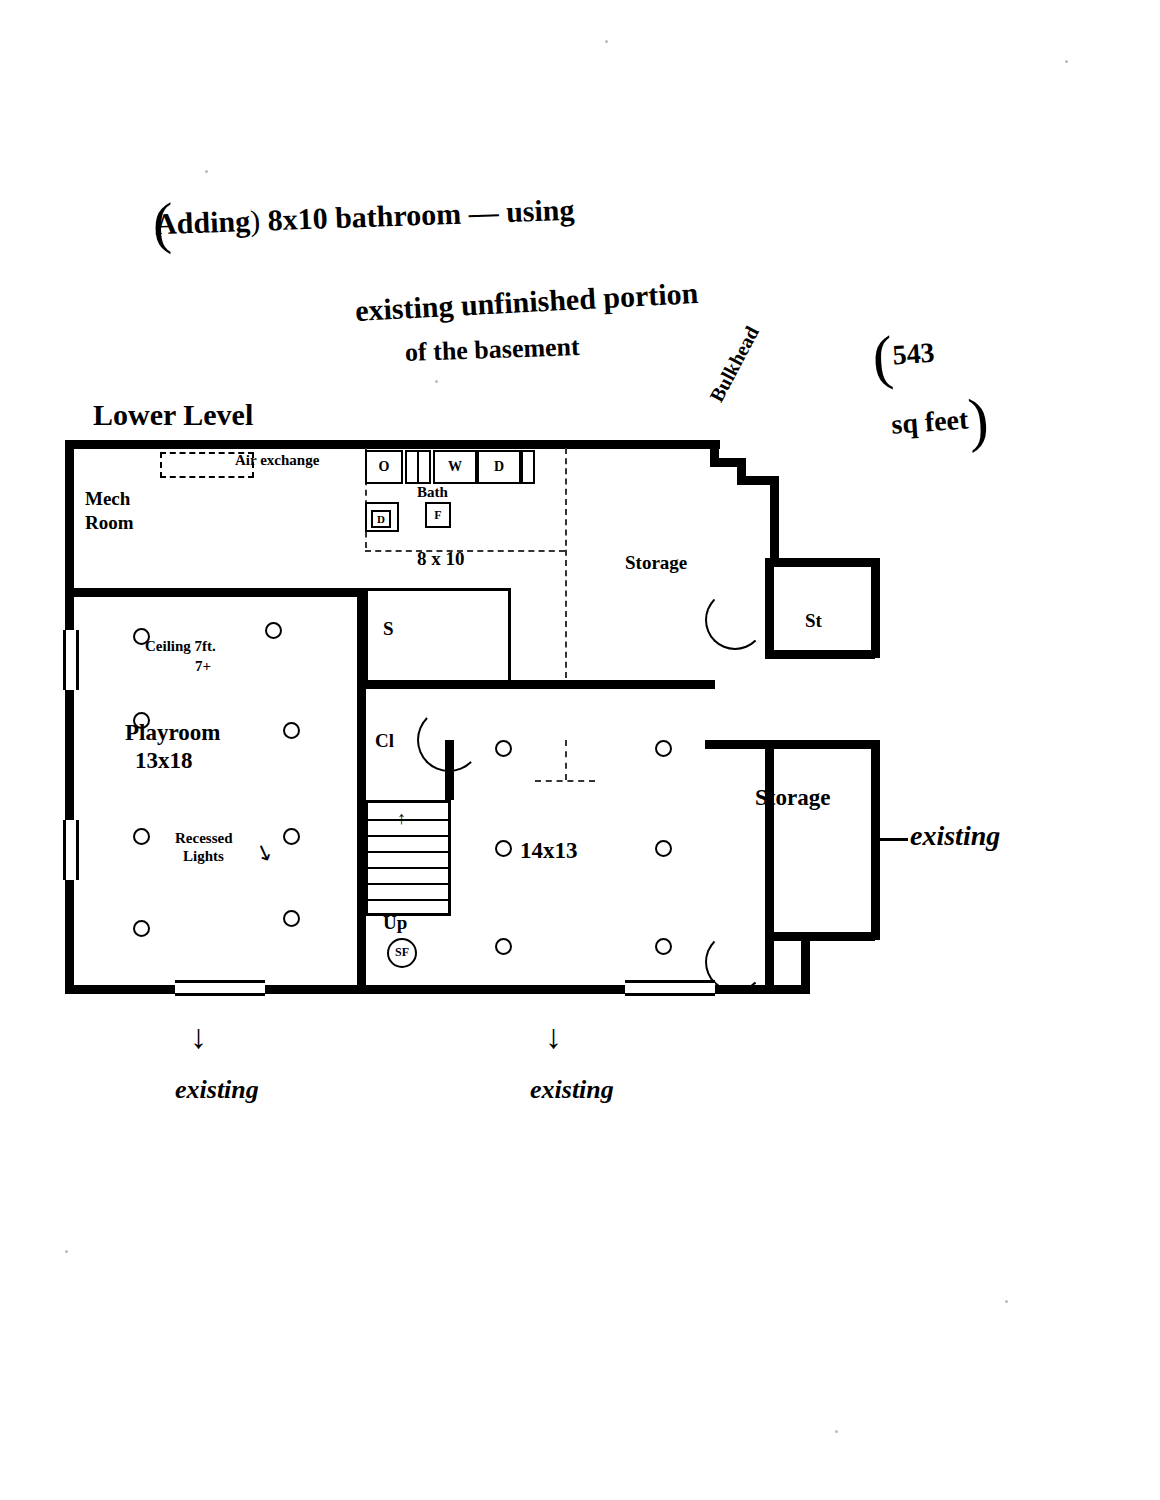(
Adding) 8x10 bathroom — using
existing unfinished portion
of the basement
(543
sq feet)
Lower Level
Air exchange
Mech
Room
O
W
D
Bath
D
F
8 x 10
S
Storage
St
Storage
Playroom
13x18
Ceiling 7ft.
7+
Recessed
Lights
↘
Cl
↑
Up
SF
14x13
Bulkhead
↓
existing
↓
existing
existing